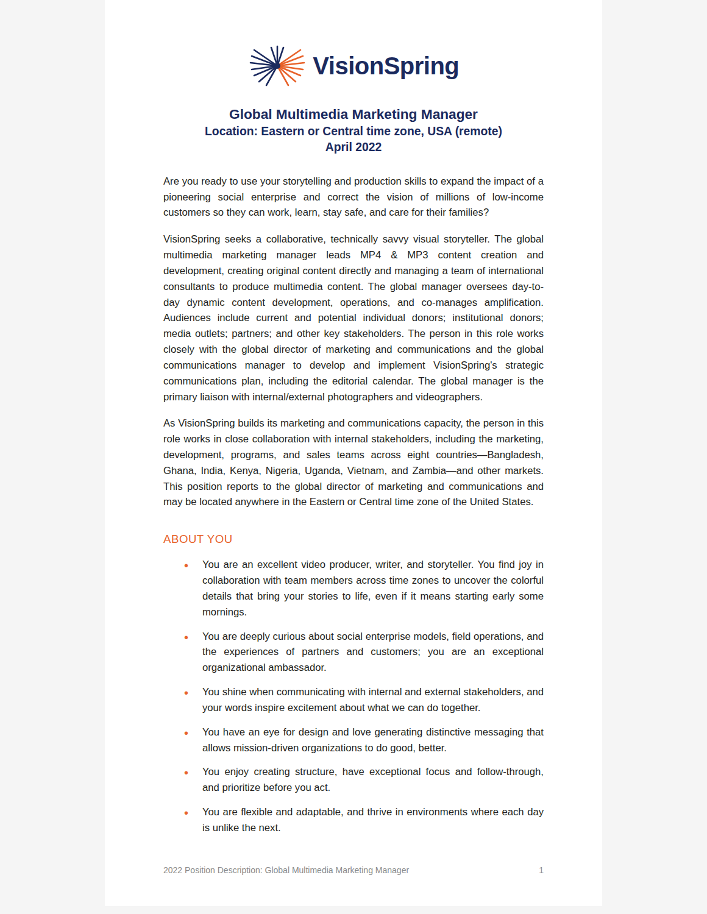VisionSpring
Global Multimedia Marketing Manager Location: Eastern or Central time zone, USA (remote) April 2022
Are you ready to use your storytelling and production skills to expand the impact of a pioneering social enterprise and correct the vision of millions of low-income customers so they can work, learn, stay safe, and care for their families?
VisionSpring seeks a collaborative, technically savvy visual storyteller. The global multimedia marketing manager leads MP4 & MP3 content creation and development, creating original content directly and managing a team of international consultants to produce multimedia content. The global manager oversees day-to-day dynamic content development, operations, and co-manages amplification. Audiences include current and potential individual donors; institutional donors; media outlets; partners; and other key stakeholders. The person in this role works closely with the global director of marketing and communications and the global communications manager to develop and implement VisionSpring's strategic communications plan, including the editorial calendar. The global manager is the primary liaison with internal/external photographers and videographers.
As VisionSpring builds its marketing and communications capacity, the person in this role works in close collaboration with internal stakeholders, including the marketing, development, programs, and sales teams across eight countries—Bangladesh, Ghana, India, Kenya, Nigeria, Uganda, Vietnam, and Zambia—and other markets. This position reports to the global director of marketing and communications and may be located anywhere in the Eastern or Central time zone of the United States.
ABOUT YOU
You are an excellent video producer, writer, and storyteller. You find joy in collaboration with team members across time zones to uncover the colorful details that bring your stories to life, even if it means starting early some mornings.
You are deeply curious about social enterprise models, field operations, and the experiences of partners and customers; you are an exceptional organizational ambassador.
You shine when communicating with internal and external stakeholders, and your words inspire excitement about what we can do together.
You have an eye for design and love generating distinctive messaging that allows mission-driven organizations to do good, better.
You enjoy creating structure, have exceptional focus and follow-through, and prioritize before you act.
You are flexible and adaptable, and thrive in environments where each day is unlike the next.
2022 Position Description: Global Multimedia Marketing Manager 1